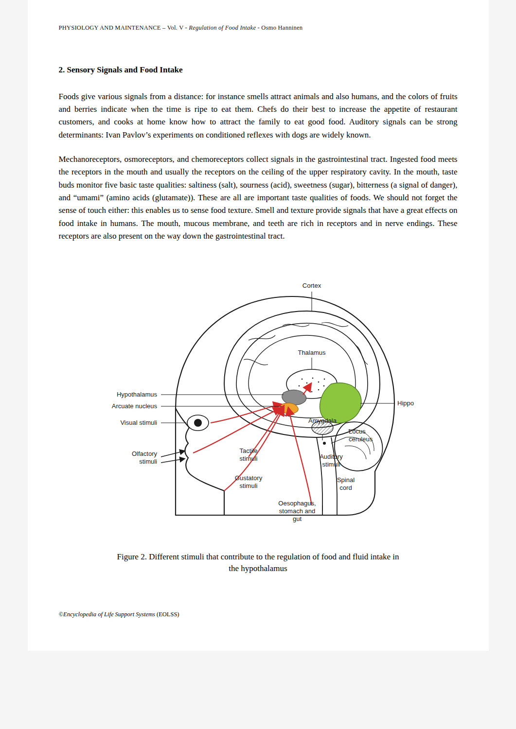PHYSIOLOGY AND MAINTENANCE – Vol. V - Regulation of Food Intake - Osmo Hanninen
2. Sensory Signals and Food Intake
Foods give various signals from a distance: for instance smells attract animals and also humans, and the colors of fruits and berries indicate when the time is ripe to eat them. Chefs do their best to increase the appetite of restaurant customers, and cooks at home know how to attract the family to eat good food. Auditory signals can be strong determinants: Ivan Pavlov’s experiments on conditioned reflexes with dogs are widely known.
Mechanoreceptors, osmoreceptors, and chemoreceptors collect signals in the gastrointestinal tract. Ingested food meets the receptors in the mouth and usually the receptors on the ceiling of the upper respiratory cavity. In the mouth, taste buds monitor five basic taste qualities: saltiness (salt), sourness (acid), sweetness (sugar), bitterness (a signal of danger), and “umami” (amino acids (glutamate)). These are all are important taste qualities of foods. We should not forget the sense of touch either: this enables us to sense food texture. Smell and texture provide signals that have a great effects on food intake in humans. The mouth, mucous membrane, and teeth are rich in receptors and in nerve endings. These receptors are also present on the way down the gastrointestinal tract.
Schematic sagittal view of the human head and brain Diagram showing visual, olfactory, gustatory, tactile and auditory stimuli converging via arrows on the hypothalamus and arcuate nucleus, with labels for cortex, thalamus, hippocampus, amygdala, locus ceruleus, spinal cord, and oesophagus, stomach and gut. Cortex Thalamus Hypothalamus Arcuate nucleus Hippocampus Visual stimuli Amygdala Locus ceruleus Tactile stimuli Auditory stimuli Olfactory stimuli Gustatory stimuli Spinal cord Oesophagus, stomach and gut
Figure 2. Different stimuli that contribute to the regulation of food and fluid intake in
the hypothalamus
©Encyclopedia of Life Support Systems (EOLSS)